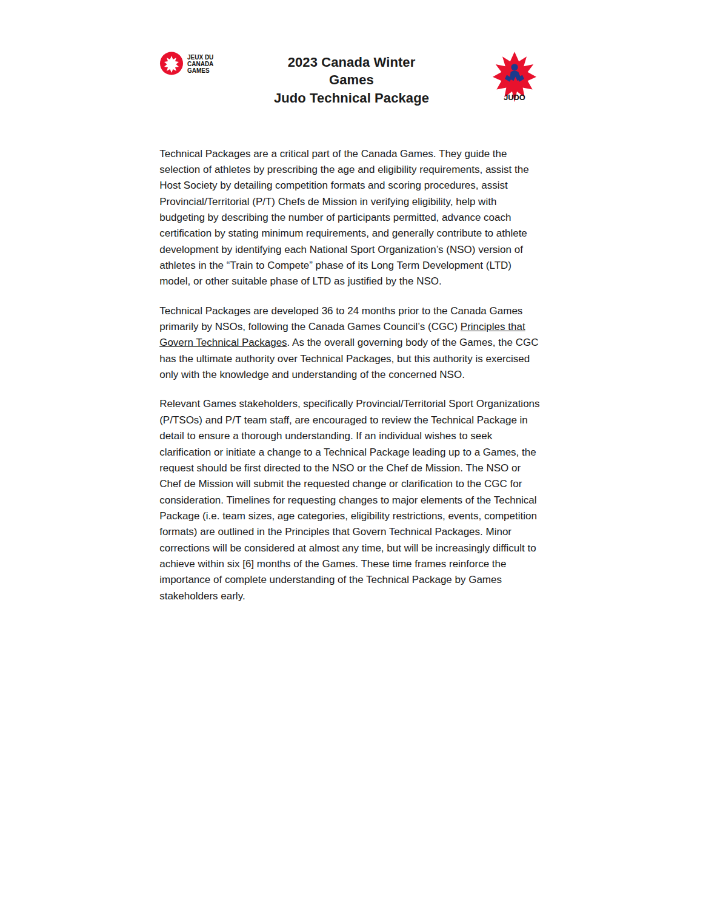JEUX DU CANADA GAMES
2023 Canada Winter Games
Judo Technical Package
JUDO
Technical Packages are a critical part of the Canada Games. They guide the selection of athletes by prescribing the age and eligibility requirements, assist the Host Society by detailing competition formats and scoring procedures, assist Provincial/Territorial (P/T) Chefs de Mission in verifying eligibility, help with budgeting by describing the number of participants permitted, advance coach certification by stating minimum requirements, and generally contribute to athlete development by identifying each National Sport Organization’s (NSO) version of athletes in the “Train to Compete” phase of its Long Term Development (LTD) model, or other suitable phase of LTD as justified by the NSO.
Technical Packages are developed 36 to 24 months prior to the Canada Games primarily by NSOs, following the Canada Games Council’s (CGC) Principles that Govern Technical Packages. As the overall governing body of the Games, the CGC has the ultimate authority over Technical Packages, but this authority is exercised only with the knowledge and understanding of the concerned NSO.
Relevant Games stakeholders, specifically Provincial/Territorial Sport Organizations (P/TSOs) and P/T team staff, are encouraged to review the Technical Package in detail to ensure a thorough understanding. If an individual wishes to seek clarification or initiate a change to a Technical Package leading up to a Games, the request should be first directed to the NSO or the Chef de Mission. The NSO or Chef de Mission will submit the requested change or clarification to the CGC for consideration. Timelines for requesting changes to major elements of the Technical Package (i.e. team sizes, age categories, eligibility restrictions, events, competition formats) are outlined in the Principles that Govern Technical Packages. Minor corrections will be considered at almost any time, but will be increasingly difficult to achieve within six [6] months of the Games. These time frames reinforce the importance of complete understanding of the Technical Package by Games stakeholders early.